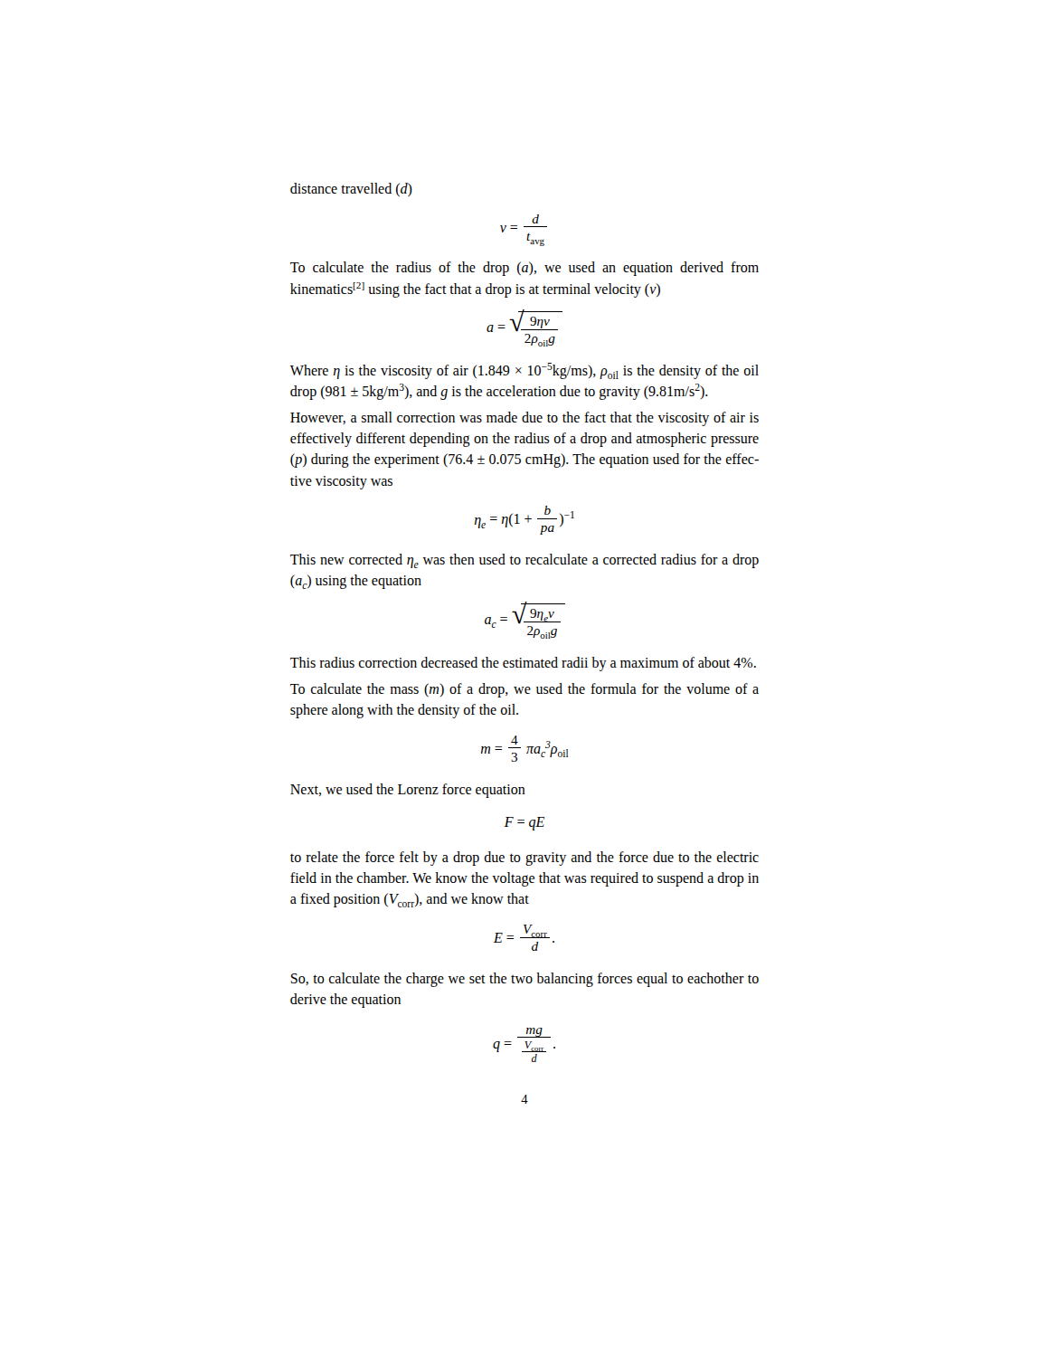distance travelled (d)
v = d tavg
To calculate the radius of the drop (a), we used an equation derived from kinematics[2] using the fact that a drop is at terminal velocity (v)
a = 9ηv 2ρoilg
Where η is the viscosity of air (1.849 × 10−5kg/ms), ρoil is the density of the oil drop (981 ± 5kg/m3), and g is the acceleration due to gravity (9.81m/s2).
However, a small correction was made due to the fact that the viscosity of air is effectively different depending on the radius of a drop and atmospheric pressure (p) during the experiment (76.4 ± 0.075 cmHg). The equation used for the effective viscosity was
ηe = η(1 + b pa )−1
This new corrected ηe was then used to recalculate a corrected radius for a drop (ac) using the equation
ac = 9ηev 2ρoilg
This radius correction decreased the estimated radii by a maximum of about 4%.
To calculate the mass (m) of a drop, we used the formula for the volume of a sphere along with the density of the oil.
m = 4 3 πac3ρoil
Next, we used the Lorenz force equation
F = qE
to relate the force felt by a drop due to gravity and the force due to the electric field in the chamber. We know the voltage that was required to suspend a drop in a fixed position (Vcorr), and we know that
E = Vcorr d .
So, to calculate the charge we set the two balancing forces equal to eachother to derive the equation
q = mg Vcorr d .
4